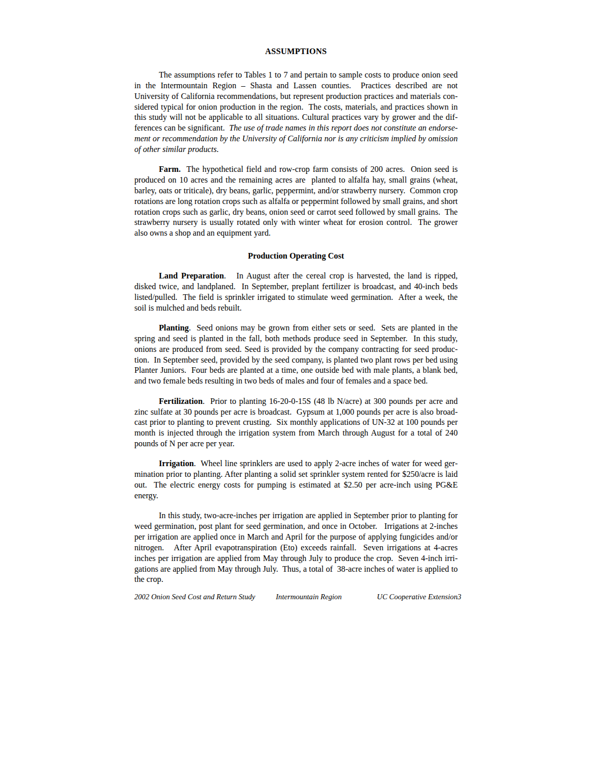ASSUMPTIONS
The assumptions refer to Tables 1 to 7 and pertain to sample costs to produce onion seed in the Intermountain Region – Shasta and Lassen counties. Practices described are not University of California recommendations, but represent production practices and materials considered typical for onion production in the region. The costs, materials, and practices shown in this study will not be applicable to all situations. Cultural practices vary by grower and the differences can be significant. The use of trade names in this report does not constitute an endorsement or recommendation by the University of California nor is any criticism implied by omission of other similar products.
Farm. The hypothetical field and row-crop farm consists of 200 acres. Onion seed is produced on 10 acres and the remaining acres are planted to alfalfa hay, small grains (wheat, barley, oats or triticale), dry beans, garlic, peppermint, and/or strawberry nursery. Common crop rotations are long rotation crops such as alfalfa or peppermint followed by small grains, and short rotation crops such as garlic, dry beans, onion seed or carrot seed followed by small grains. The strawberry nursery is usually rotated only with winter wheat for erosion control. The grower also owns a shop and an equipment yard.
Production Operating Cost
Land Preparation. In August after the cereal crop is harvested, the land is ripped, disked twice, and landplaned. In September, preplant fertilizer is broadcast, and 40-inch beds listed/pulled. The field is sprinkler irrigated to stimulate weed germination. After a week, the soil is mulched and beds rebuilt.
Planting. Seed onions may be grown from either sets or seed. Sets are planted in the spring and seed is planted in the fall, both methods produce seed in September. In this study, onions are produced from seed. Seed is provided by the company contracting for seed production. In September seed, provided by the seed company, is planted two plant rows per bed using Planter Juniors. Four beds are planted at a time, one outside bed with male plants, a blank bed, and two female beds resulting in two beds of males and four of females and a space bed.
Fertilization. Prior to planting 16-20-0-15S (48 lb N/acre) at 300 pounds per acre and zinc sulfate at 30 pounds per acre is broadcast. Gypsum at 1,000 pounds per acre is also broadcast prior to planting to prevent crusting. Six monthly applications of UN-32 at 100 pounds per month is injected through the irrigation system from March through August for a total of 240 pounds of N per acre per year.
Irrigation. Wheel line sprinklers are used to apply 2-acre inches of water for weed germination prior to planting. After planting a solid set sprinkler system rented for $250/acre is laid out. The electric energy costs for pumping is estimated at $2.50 per acre-inch using PG&E energy.
In this study, two-acre-inches per irrigation are applied in September prior to planting for weed germination, post plant for seed germination, and once in October. Irrigations at 2-inches per irrigation are applied once in March and April for the purpose of applying fungicides and/or nitrogen. After April evapotranspiration (Eto) exceeds rainfall. Seven irrigations at 4-acres inches per irrigation are applied from May through July to produce the crop. Seven 4-inch irrigations are applied from May through July. Thus, a total of 38-acre inches of water is applied to the crop.
2002 Onion Seed Cost and Return Study Intermountain Region UC Cooperative Extension 3